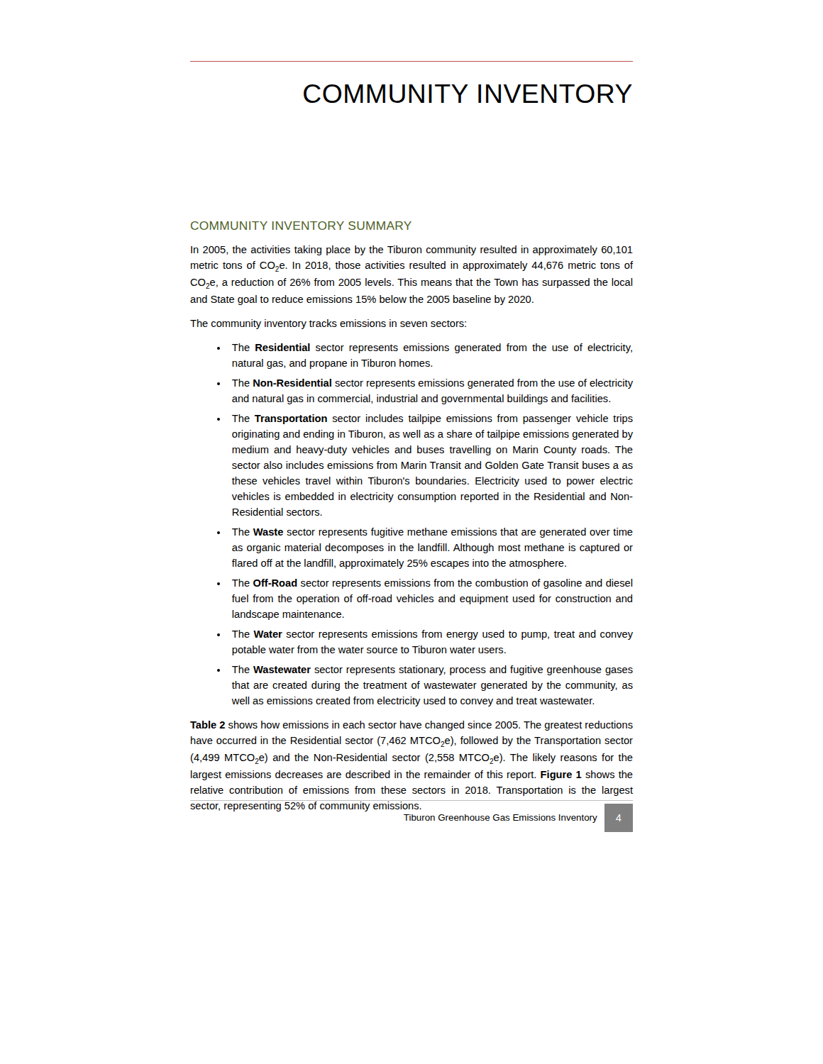COMMUNITY INVENTORY
COMMUNITY INVENTORY SUMMARY
In 2005, the activities taking place by the Tiburon community resulted in approximately 60,101 metric tons of CO2e. In 2018, those activities resulted in approximately 44,676 metric tons of CO2e, a reduction of 26% from 2005 levels. This means that the Town has surpassed the local and State goal to reduce emissions 15% below the 2005 baseline by 2020.
The community inventory tracks emissions in seven sectors:
The Residential sector represents emissions generated from the use of electricity, natural gas, and propane in Tiburon homes.
The Non-Residential sector represents emissions generated from the use of electricity and natural gas in commercial, industrial and governmental buildings and facilities.
The Transportation sector includes tailpipe emissions from passenger vehicle trips originating and ending in Tiburon, as well as a share of tailpipe emissions generated by medium and heavy-duty vehicles and buses travelling on Marin County roads. The sector also includes emissions from Marin Transit and Golden Gate Transit buses a as these vehicles travel within Tiburon's boundaries. Electricity used to power electric vehicles is embedded in electricity consumption reported in the Residential and Non-Residential sectors.
The Waste sector represents fugitive methane emissions that are generated over time as organic material decomposes in the landfill. Although most methane is captured or flared off at the landfill, approximately 25% escapes into the atmosphere.
The Off-Road sector represents emissions from the combustion of gasoline and diesel fuel from the operation of off-road vehicles and equipment used for construction and landscape maintenance.
The Water sector represents emissions from energy used to pump, treat and convey potable water from the water source to Tiburon water users.
The Wastewater sector represents stationary, process and fugitive greenhouse gases that are created during the treatment of wastewater generated by the community, as well as emissions created from electricity used to convey and treat wastewater.
Table 2 shows how emissions in each sector have changed since 2005. The greatest reductions have occurred in the Residential sector (7,462 MTCO2e), followed by the Transportation sector (4,499 MTCO2e) and the Non-Residential sector (2,558 MTCO2e). The likely reasons for the largest emissions decreases are described in the remainder of this report. Figure 1 shows the relative contribution of emissions from these sectors in 2018. Transportation is the largest sector, representing 52% of community emissions.
Tiburon Greenhouse Gas Emissions Inventory 4